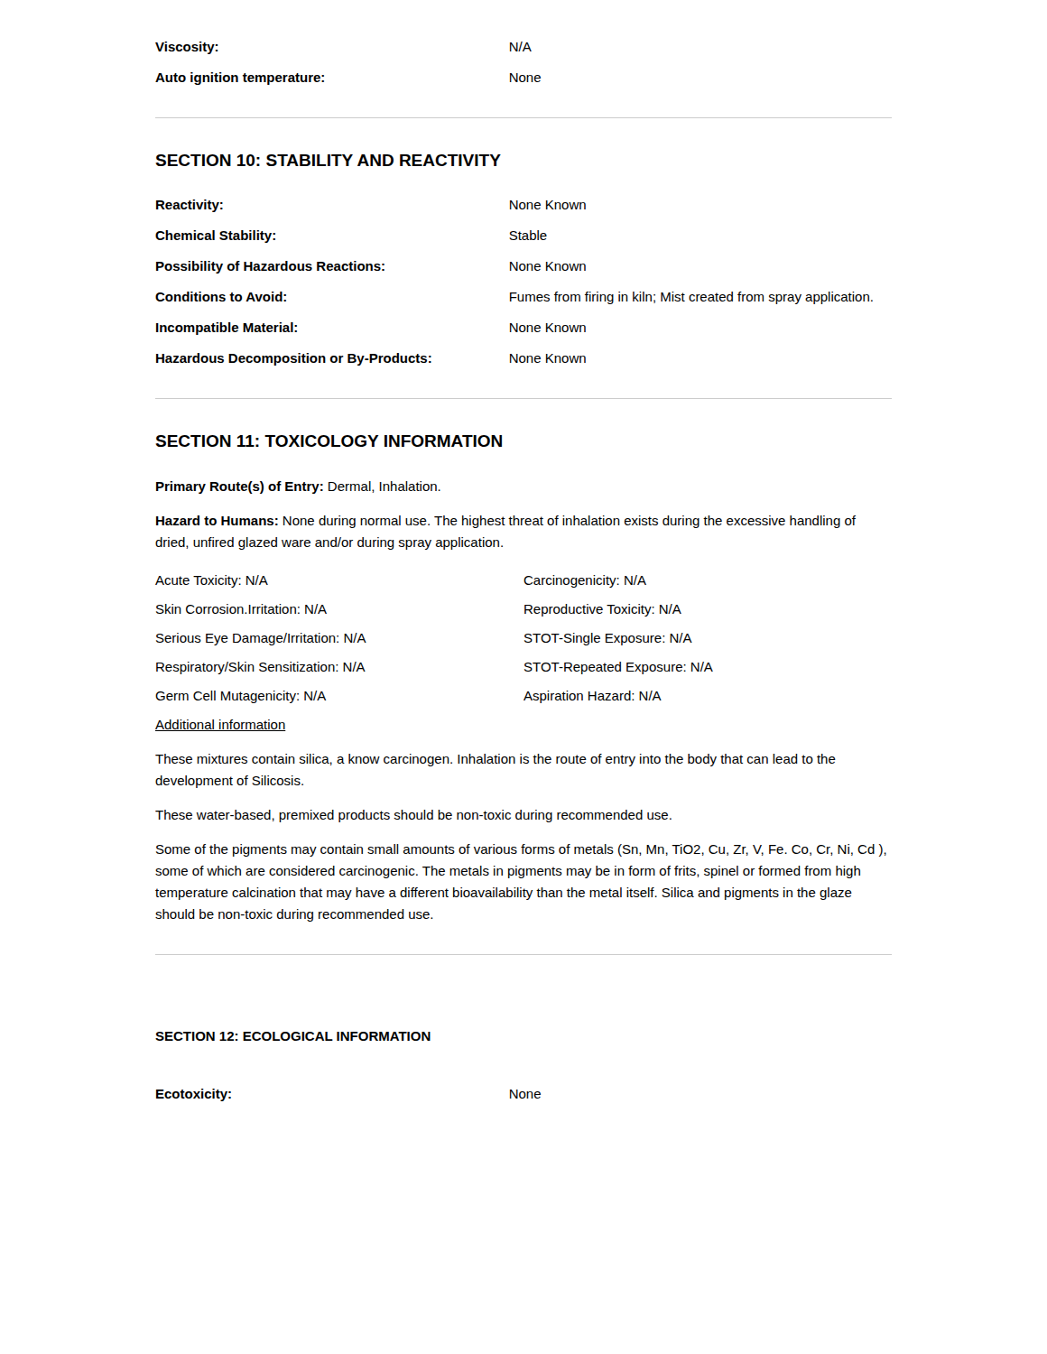Viscosity:
N/A
Auto ignition temperature:
None
SECTION 10: STABILITY AND REACTIVITY
Reactivity:
None Known
Chemical Stability:
Stable
Possibility of Hazardous Reactions:
None Known
Conditions to Avoid:
Fumes from firing in kiln; Mist created from spray application.
Incompatible Material:
None Known
Hazardous Decomposition or By-Products:
None Known
SECTION 11: TOXICOLOGY INFORMATION
Primary Route(s) of Entry: Dermal, Inhalation.
Hazard to Humans: None during normal use. The highest threat of inhalation exists during the excessive handling of dried, unfired glazed ware and/or during spray application.
Acute Toxicity: N/A
Skin Corrosion.Irritation: N/A
Serious Eye Damage/Irritation: N/A
Respiratory/Skin Sensitization: N/A
Germ Cell Mutagenicity: N/A
Carcinogenicity: N/A
Reproductive Toxicity: N/A
STOT-Single Exposure: N/A
STOT-Repeated Exposure: N/A
Aspiration Hazard: N/A
Additional information
These mixtures contain silica, a know carcinogen. Inhalation is the route of entry into the body that can lead to the development of Silicosis.
These water-based, premixed products should be non-toxic during recommended use.
Some of the pigments may contain small amounts of various forms of metals (Sn, Mn, TiO2, Cu, Zr, V, Fe. Co, Cr, Ni, Cd ), some of which are considered carcinogenic. The metals in pigments may be in form of frits, spinel or formed from high temperature calcination that may have a different bioavailability than the metal itself. Silica and pigments in the glaze should be non-toxic during recommended use.
SECTION 12: ECOLOGICAL INFORMATION
Ecotoxicity:
None